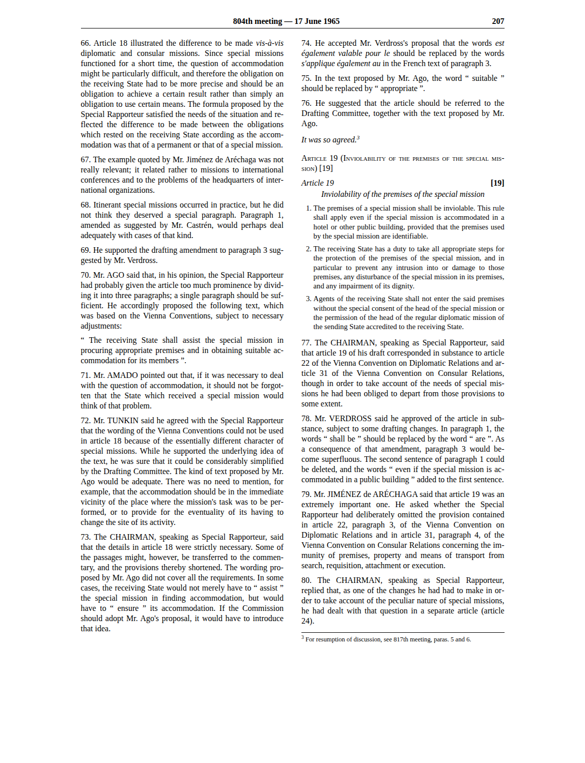804th meeting — 17 June 1965 207
66. Article 18 illustrated the difference to be made vis-à-vis diplomatic and consular missions. Since special missions functioned for a short time, the question of accommodation might be particularly difficult, and therefore the obligation on the receiving State had to be more precise and should be an obligation to achieve a certain result rather than simply an obligation to use certain means. The formula proposed by the Special Rapporteur satisfied the needs of the situation and reflected the difference to be made between the obligations which rested on the receiving State according as the accommodation was that of a permanent or that of a special mission.
67. The example quoted by Mr. Jiménez de Aréchaga was not really relevant; it related rather to missions to international conferences and to the problems of the headquarters of international organizations.
68. Itinerant special missions occurred in practice, but he did not think they deserved a special paragraph. Paragraph 1, amended as suggested by Mr. Castrén, would perhaps deal adequately with cases of that kind.
69. He supported the drafting amendment to paragraph 3 suggested by Mr. Verdross.
70. Mr. AGO said that, in his opinion, the Special Rapporteur had probably given the article too much prominence by dividing it into three paragraphs; a single paragraph should be sufficient. He accordingly proposed the following text, which was based on the Vienna Conventions, subject to necessary adjustments:
“ The receiving State shall assist the special mission in procuring appropriate premises and in obtaining suitable accommodation for its members ”.
71. Mr. AMADO pointed out that, if it was necessary to deal with the question of accommodation, it should not be forgotten that the State which received a special mission would think of that problem.
72. Mr. TUNKIN said he agreed with the Special Rapporteur that the wording of the Vienna Conventions could not be used in article 18 because of the essentially different character of special missions. While he supported the underlying idea of the text, he was sure that it could be considerably simplified by the Drafting Committee. The kind of text proposed by Mr. Ago would be adequate. There was no need to mention, for example, that the accommodation should be in the immediate vicinity of the place where the mission's task was to be performed, or to provide for the eventuality of its having to change the site of its activity.
73. The CHAIRMAN, speaking as Special Rapporteur, said that the details in article 18 were strictly necessary. Some of the passages might, however, be transferred to the commentary, and the provisions thereby shortened. The wording proposed by Mr. Ago did not cover all the requirements. In some cases, the receiving State would not merely have to “ assist ” the special mission in finding accommodation, but would have to “ ensure ” its accommodation. If the Commission should adopt Mr. Ago's proposal, it would have to introduce that idea.
74. He accepted Mr. Verdross's proposal that the words est également valable pour le should be replaced by the words s'applique également au in the French text of paragraph 3.
75. In the text proposed by Mr. Ago, the word “ suitable ” should be replaced by “ appropriate ”.
76. He suggested that the article should be referred to the Drafting Committee, together with the text proposed by Mr. Ago.
It was so agreed.3
Article 19 (Inviolability of the premises of the special mission) [19]
Article 19 [19]
Inviolability of the premises of the special mission
The premises of a special mission shall be inviolable. This rule shall apply even if the special mission is accommodated in a hotel or other public building, provided that the premises used by the special mission are identifiable.
The receiving State has a duty to take all appropriate steps for the protection of the premises of the special mission, and in particular to prevent any intrusion into or damage to those premises, any disturbance of the special mission in its premises, and any impairment of its dignity.
Agents of the receiving State shall not enter the said premises without the special consent of the head of the special mission or the permission of the head of the regular diplomatic mission of the sending State accredited to the receiving State.
77. The CHAIRMAN, speaking as Special Rapporteur, said that article 19 of his draft corresponded in substance to article 22 of the Vienna Convention on Diplomatic Relations and article 31 of the Vienna Convention on Consular Relations, though in order to take account of the needs of special missions he had been obliged to depart from those provisions to some extent.
78. Mr. VERDROSS said he approved of the article in substance, subject to some drafting changes. In paragraph 1, the words “ shall be ” should be replaced by the word “ are ”. As a consequence of that amendment, paragraph 3 would become superfluous. The second sentence of paragraph 1 could be deleted, and the words “ even if the special mission is accommodated in a public building ” added to the first sentence.
79. Mr. JIMÉNEZ de ARÉCHAGA said that article 19 was an extremely important one. He asked whether the Special Rapporteur had deliberately omitted the provision contained in article 22, paragraph 3, of the Vienna Convention on Diplomatic Relations and in article 31, paragraph 4, of the Vienna Convention on Consular Relations concerning the immunity of premises, property and means of transport from search, requisition, attachment or execution.
80. The CHAIRMAN, speaking as Special Rapporteur, replied that, as one of the changes he had had to make in order to take account of the peculiar nature of special missions, he had dealt with that question in a separate article (article 24).
3 For resumption of discussion, see 817th meeting, paras. 5 and 6.